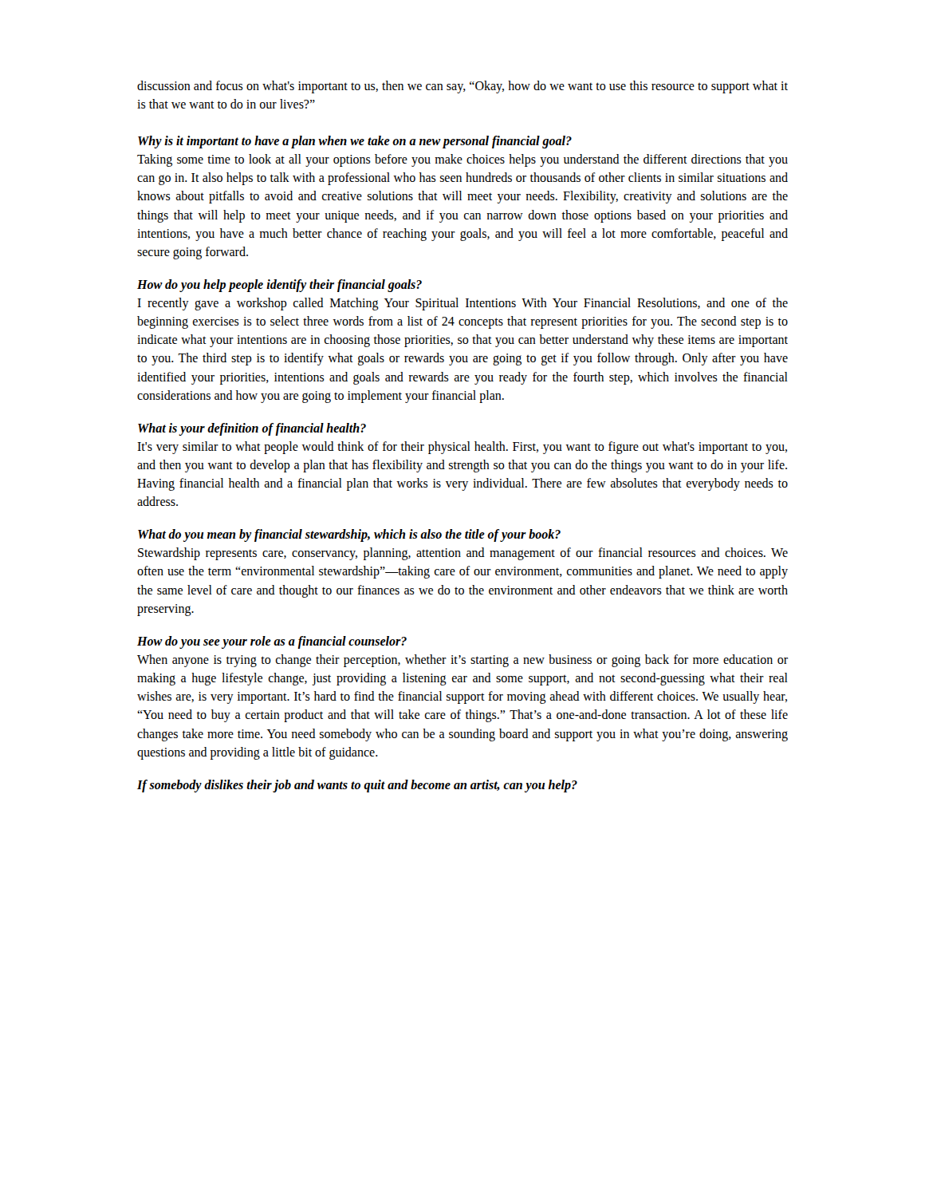discussion and focus on what's important to us, then we can say, “Okay, how do we want to use this resource to support what it is that we want to do in our lives?”
Why is it important to have a plan when we take on a new personal financial goal?
Taking some time to look at all your options before you make choices helps you understand the different directions that you can go in. It also helps to talk with a professional who has seen hundreds or thousands of other clients in similar situations and knows about pitfalls to avoid and creative solutions that will meet your needs. Flexibility, creativity and solutions are the things that will help to meet your unique needs, and if you can narrow down those options based on your priorities and intentions, you have a much better chance of reaching your goals, and you will feel a lot more comfortable, peaceful and secure going forward.
How do you help people identify their financial goals?
I recently gave a workshop called Matching Your Spiritual Intentions With Your Financial Resolutions, and one of the beginning exercises is to select three words from a list of 24 concepts that represent priorities for you. The second step is to indicate what your intentions are in choosing those priorities, so that you can better understand why these items are important to you. The third step is to identify what goals or rewards you are going to get if you follow through. Only after you have identified your priorities, intentions and goals and rewards are you ready for the fourth step, which involves the financial considerations and how you are going to implement your financial plan.
What is your definition of financial health?
It's very similar to what people would think of for their physical health. First, you want to figure out what's important to you, and then you want to develop a plan that has flexibility and strength so that you can do the things you want to do in your life. Having financial health and a financial plan that works is very individual. There are few absolutes that everybody needs to address.
What do you mean by financial stewardship, which is also the title of your book?
Stewardship represents care, conservancy, planning, attention and management of our financial resources and choices. We often use the term “environmental stewardship”—taking care of our environment, communities and planet. We need to apply the same level of care and thought to our finances as we do to the environment and other endeavors that we think are worth preserving.
How do you see your role as a financial counselor?
When anyone is trying to change their perception, whether it’s starting a new business or going back for more education or making a huge lifestyle change, just providing a listening ear and some support, and not second-guessing what their real wishes are, is very important. It’s hard to find the financial support for moving ahead with different choices. We usually hear, “You need to buy a certain product and that will take care of things.” That’s a one-and-done transaction. A lot of these life changes take more time. You need somebody who can be a sounding board and support you in what you’re doing, answering questions and providing a little bit of guidance.
If somebody dislikes their job and wants to quit and become an artist, can you help?